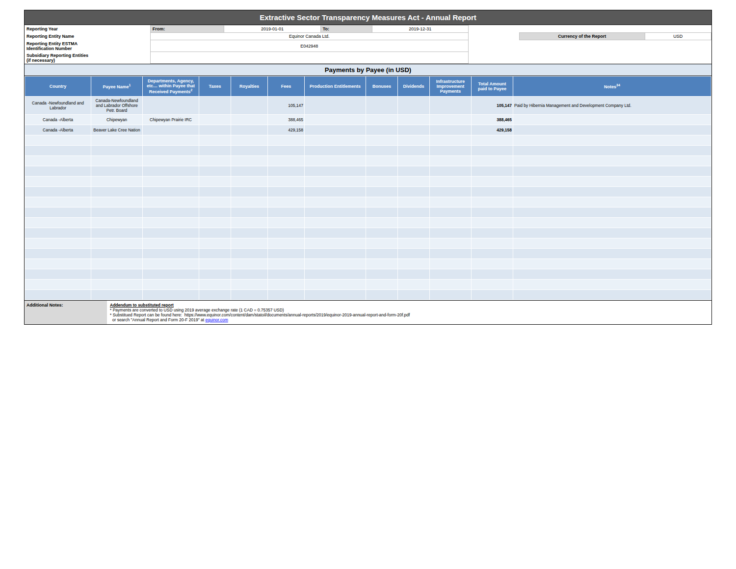Extractive Sector Transparency Measures Act - Annual Report
| Reporting Year | From: | 2019-01-01 | To: | 2019-12-31 | | | |
| Reporting Entity Name | Equinor Canada Ltd. | | Currency of the Report | USD |
| Reporting Entity ESTMA Identification Number | E042948 | | | |
| Subsidiary Reporting Entities (if necessary) | | | | |
Payments by Payee (in USD)
| Country | Payee Name 1 | Departments, Agency, etc… within Payee that Received Payments 2 | Taxes | Royalties | Fees | Production Entitlements | Bonuses | Dividends | Infrastructure Improvement Payments | Total Amount paid to Payee | Notes 34 |
| --- | --- | --- | --- | --- | --- | --- | --- | --- | --- | --- | --- |
| Canada -Newfoundland and Labrador | Canada-Newfoundland and Labrador Offshore Petr. Board | | | | 105,147 | | | | | 105,147 | Paid by Hibernia Management and Development Company Ltd. |
| Canada -Alberta | Chipewyan | Chipewyan Prairie IRC | | | 388,465 | | | | | 388,465 | |
| Canada -Alberta | Beaver Lake Cree Nation | | | | 429,158 | | | | | 429,158 | |
| Additional Notes: | Addendum to substituted report * Payments are converted to USD using 2019 average exchange rate (1 CAD = 0.75357 USD) * Substitued Report can be found here: https://www.equinor.com/content/dam/statoil/documents/annual-reports/2019/equinor-2019-annual-report-and-form-20f.pdf or search "Annual Report and Form 20-F 2019" at equinor.com |